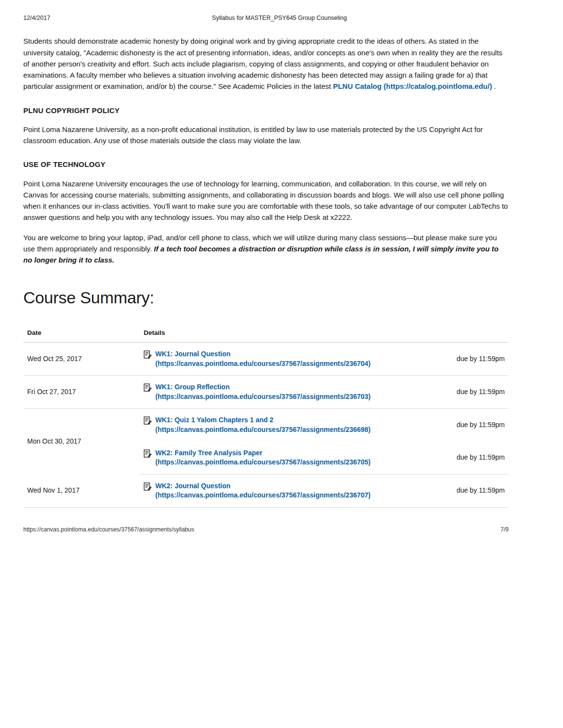12/4/2017
Syllabus for MASTER_PSY645 Group Counseling
Students should demonstrate academic honesty by doing original work and by giving appropriate credit to the ideas of others. As stated in the university catalog, "Academic dishonesty is the act of presenting information, ideas, and/or concepts as one's own when in reality they are the results of another person's creativity and effort. Such acts include plagiarism, copying of class assignments, and copying or other fraudulent behavior on examinations. A faculty member who believes a situation involving academic dishonesty has been detected may assign a failing grade for a) that particular assignment or examination, and/or b) the course." See Academic Policies in the latest PLNU Catalog (https://catalog.pointloma.edu/) .
PLNU COPYRIGHT POLICY
Point Loma Nazarene University, as a non-profit educational institution, is entitled by law to use materials protected by the US Copyright Act for classroom education. Any use of those materials outside the class may violate the law.
USE OF TECHNOLOGY
Point Loma Nazarene University encourages the use of technology for learning, communication, and collaboration. In this course, we will rely on Canvas for accessing course materials, submitting assignments, and collaborating in discussion boards and blogs. We will also use cell phone polling when it enhances our in-class activities. You'll want to make sure you are comfortable with these tools, so take advantage of our computer LabTechs to answer questions and help you with any technology issues. You may also call the Help Desk at x2222.
You are welcome to bring your laptop, iPad, and/or cell phone to class, which we will utilize during many class sessions—but please make sure you use them appropriately and responsibly. If a tech tool becomes a distraction or disruption while class is in session, I will simply invite you to no longer bring it to class.
Course Summary:
| Date | Details | |
| --- | --- | --- |
| Wed Oct 25, 2017 | WK1: Journal Question (https://canvas.pointloma.edu/courses/37567/assignments/236704) | due by 11:59pm |
| Fri Oct 27, 2017 | WK1: Group Reflection (https://canvas.pointloma.edu/courses/37567/assignments/236703) | due by 11:59pm |
| Mon Oct 30, 2017 | WK1: Quiz 1 Yalom Chapters 1 and 2 (https://canvas.pointloma.edu/courses/37567/assignments/236698) | due by 11:59pm |
| WK2: Family Tree Analysis Paper (https://canvas.pointloma.edu/courses/37567/assignments/236705) | due by 11:59pm |
| Wed Nov 1, 2017 | WK2: Journal Question (https://canvas.pointloma.edu/courses/37567/assignments/236707) | due by 11:59pm |
https://canvas.pointloma.edu/courses/37567/assignments/syllabus
7/9